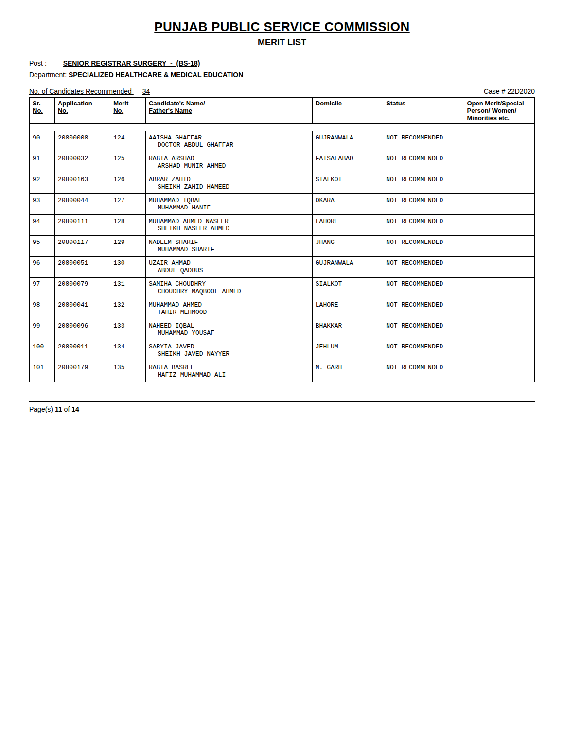PUNJAB PUBLIC SERVICE COMMISSION
MERIT LIST
Post : SENIOR REGISTRAR SURGERY - (BS-18)
Department: SPECIALIZED HEALTHCARE & MEDICAL EDUCATION
No. of Candidates Recommended 34
Case # 22D2020
| Sr. No. | Application No. | Merit No. | Candidate's Name/ Father's Name | Domicile | Status | Open Merit/Special Person/ Women/ Minorities etc. |
| --- | --- | --- | --- | --- | --- | --- |
| 90 | 20800008 | 124 | AAISHA GHAFFAR DOCTOR ABDUL GHAFFAR | GUJRANWALA | NOT RECOMMENDED | |
| 91 | 20800032 | 125 | RABIA ARSHAD ARSHAD MUNIR AHMED | FAISALABAD | NOT RECOMMENDED | |
| 92 | 20800163 | 126 | ABRAR ZAHID SHEIKH ZAHID HAMEED | SIALKOT | NOT RECOMMENDED | |
| 93 | 20800044 | 127 | MUHAMMAD IQBAL MUHAMMAD HANIF | OKARA | NOT RECOMMENDED | |
| 94 | 20800111 | 128 | MUHAMMAD AHMED NASEER SHEIKH NASEER AHMED | LAHORE | NOT RECOMMENDED | |
| 95 | 20800117 | 129 | NADEEM SHARIF MUHAMMAD SHARIF | JHANG | NOT RECOMMENDED | |
| 96 | 20800051 | 130 | UZAIR AHMAD ABDUL QADDUS | GUJRANWALA | NOT RECOMMENDED | |
| 97 | 20800079 | 131 | SAMIHA CHOUDHRY CHOUDHRY MAQBOOL AHMED | SIALKOT | NOT RECOMMENDED | |
| 98 | 20800041 | 132 | MUHAMMAD AHMED TAHIR MEHMOOD | LAHORE | NOT RECOMMENDED | |
| 99 | 20800096 | 133 | NAHEED IQBAL MUHAMMAD YOUSAF | BHAKKAR | NOT RECOMMENDED | |
| 100 | 20800011 | 134 | SARYIA JAVED SHEIKH JAVED NAYYER | JEHLUM | NOT RECOMMENDED | |
| 101 | 20800179 | 135 | RABIA BASREE HAFIZ MUHAMMAD ALI | M. GARH | NOT RECOMMENDED | |
Page(s) 11 of 14